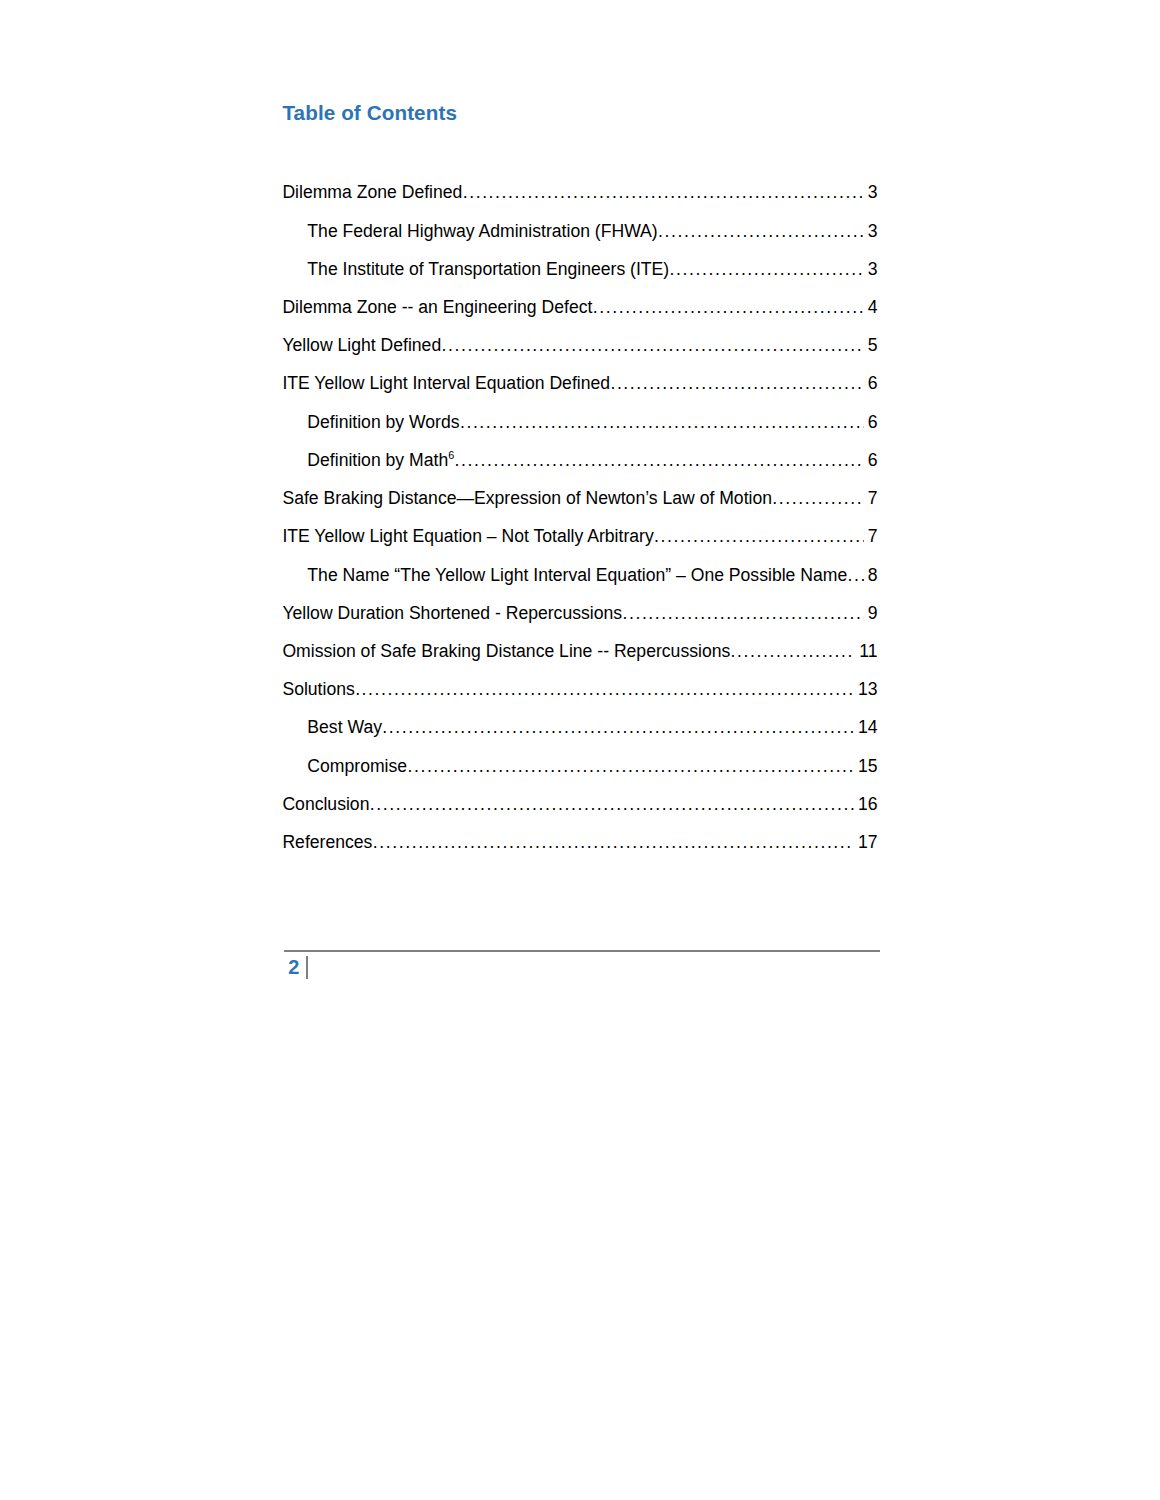Table of Contents
Dilemma Zone Defined ........................................................................................ 3
The Federal Highway Administration (FHWA) ..................................................... 3
The Institute of Transportation Engineers (ITE) ................................................. 3
Dilemma Zone -- an Engineering Defect .................................................................. 4
Yellow Light Defined ......................................................................................... 5
ITE Yellow Light Interval Equation Defined ............................................................ 6
Definition by Words ............................................................................................ 6
Definition by Math6 .......................................................................................... 6
Safe Braking Distance—Expression of Newton’s Law of Motion ............................ 7
ITE Yellow Light Equation – Not Totally Arbitrary .................................................... 7
The Name “The Yellow Light Interval Equation” – One Possible Name ............... 8
Yellow Duration Shortened - Repercussions ........................................................... 9
Omission of Safe Braking Distance Line -- Repercussions ..................................... 11
Solutions ......................................................................................................... 13
Best Way ....................................................................................................... 14
Compromise ................................................................................................. 15
Conclusion ....................................................................................................... 16
References ....................................................................................................... 17
2